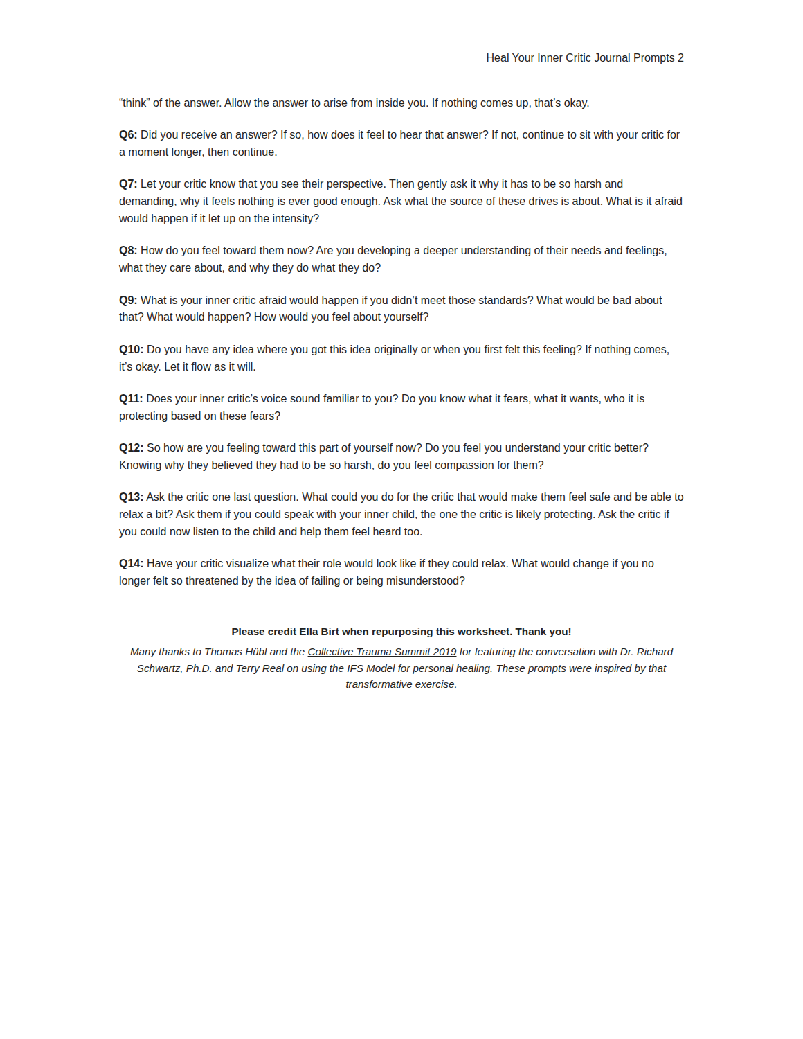Heal Your Inner Critic Journal Prompts 2
“think” of the answer. Allow the answer to arise from inside you. If nothing comes up, that’s okay.
Q6: Did you receive an answer? If so, how does it feel to hear that answer? If not, continue to sit with your critic for a moment longer, then continue.
Q7: Let your critic know that you see their perspective. Then gently ask it why it has to be so harsh and demanding, why it feels nothing is ever good enough. Ask what the source of these drives is about. What is it afraid would happen if it let up on the intensity?
Q8: How do you feel toward them now? Are you developing a deeper understanding of their needs and feelings, what they care about, and why they do what they do?
Q9: What is your inner critic afraid would happen if you didn’t meet those standards? What would be bad about that? What would happen? How would you feel about yourself?
Q10: Do you have any idea where you got this idea originally or when you first felt this feeling? If nothing comes, it’s okay. Let it flow as it will.
Q11: Does your inner critic’s voice sound familiar to you? Do you know what it fears, what it wants, who it is protecting based on these fears?
Q12: So how are you feeling toward this part of yourself now? Do you feel you understand your critic better? Knowing why they believed they had to be so harsh, do you feel compassion for them?
Q13: Ask the critic one last question. What could you do for the critic that would make them feel safe and be able to relax a bit? Ask them if you could speak with your inner child, the one the critic is likely protecting. Ask the critic if you could now listen to the child and help them feel heard too.
Q14: Have your critic visualize what their role would look like if they could relax. What would change if you no longer felt so threatened by the idea of failing or being misunderstood?
Please credit Ella Birt when repurposing this worksheet. Thank you!
Many thanks to Thomas Hübl and the Collective Trauma Summit 2019 for featuring the conversation with Dr. Richard Schwartz, Ph.D. and Terry Real on using the IFS Model for personal healing. These prompts were inspired by that transformative exercise.